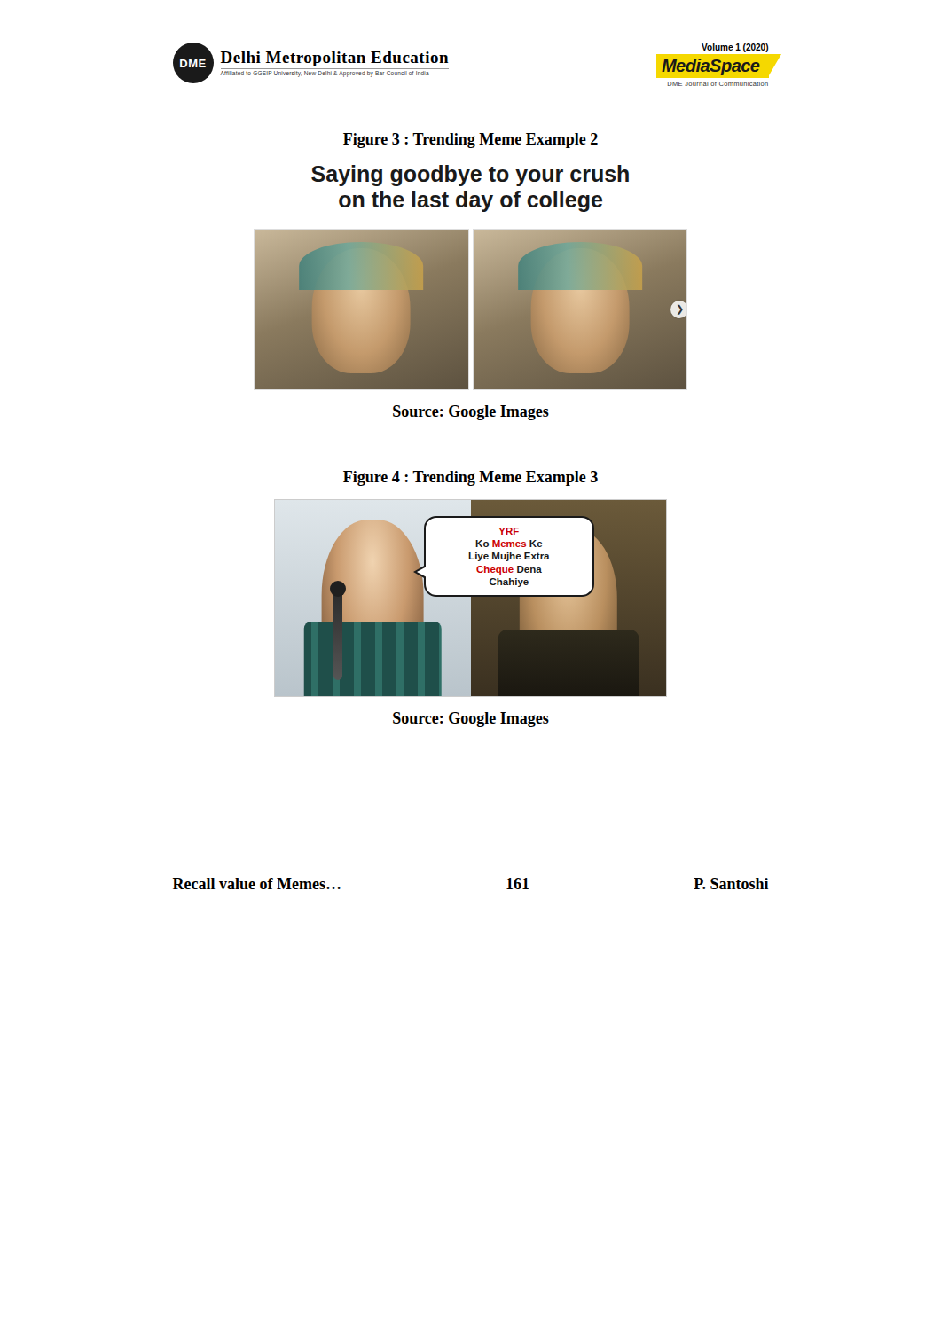DME
Delhi Metropolitan Education
Affiliated to GGSIP University, New Delhi & Approved by Bar Council of India
Volume 1 (2020)
MediaSpace
DME Journal of Communication
Figure 3 : Trending Meme Example 2
Saying goodbye to your crush
on the last day of college
❯
Source: Google Images
Figure 4 : Trending Meme Example 3
YRF
Ko Memes Ke
Liye Mujhe Extra
Cheque Dena
Chahiye
Source: Google Images
Recall value of Memes… 161 P. Santoshi